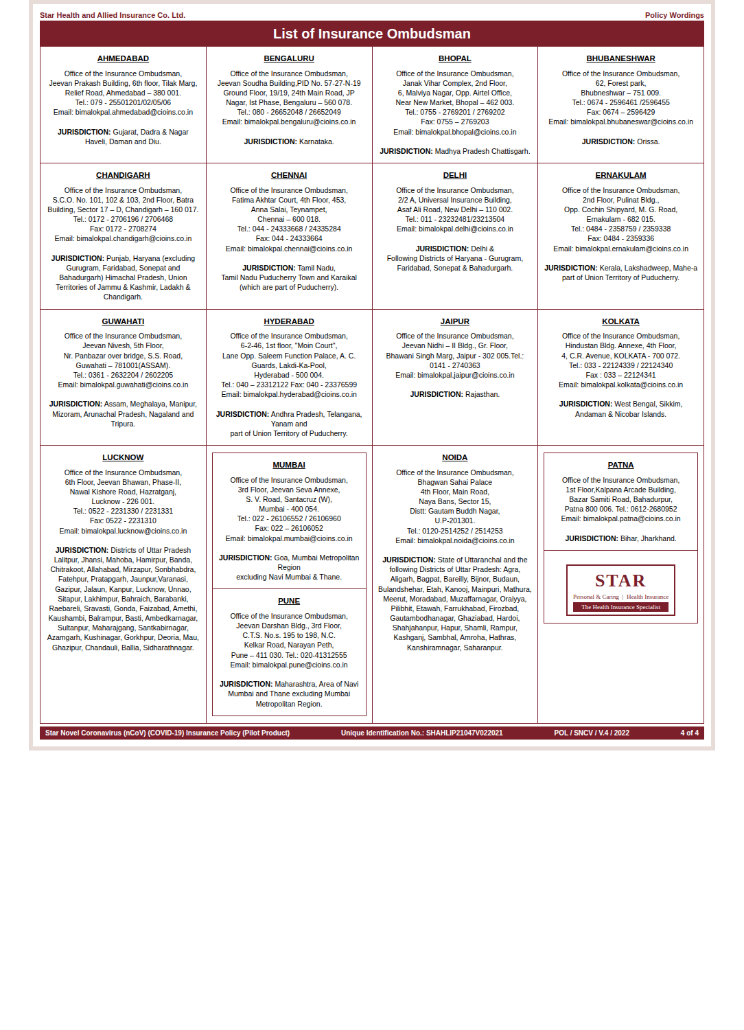Star Health and Allied Insurance Co. Ltd. Policy Wordings
List of Insurance Ombudsman
| AHMEDABAD Office of the Insurance Ombudsman, Jeevan Prakash Building, 6th floor, Tilak Marg, Relief Road, Ahmedabad – 380 001. Tel.: 079 - 25501201/02/05/06 Email: bimalokpal.ahmedabad@cioins.co.in JURISDICTION: Gujarat, Dadra & Nagar Haveli, Daman and Diu. | BENGALURU Office of the Insurance Ombudsman, Jeevan Soudha Building,PID No. 57-27-N-19 Ground Floor, 19/19, 24th Main Road, JP Nagar, Ist Phase, Bengaluru – 560 078. Tel.: 080 - 26652048 / 26652049 Email: bimalokpal.bengaluru@cioins.co.in JURISDICTION: Karnataka. | BHOPAL Office of the Insurance Ombudsman, Janak Vihar Complex, 2nd Floor, 6, Malviya Nagar, Opp. Airtel Office, Near New Market, Bhopal – 462 003. Tel.: 0755 - 2769201 / 2769202 Fax: 0755 – 2769203 Email: bimalokpal.bhopal@cioins.co.in JURISDICTION: Madhya Pradesh Chattisgarh. | BHUBANESHWAR Office of the Insurance Ombudsman, 62, Forest park, Bhubneshwar – 751 009. Tel.: 0674 - 2596461 /2596455 Fax: 0674 – 2596429 Email: bimalokpal.bhubaneswar@cioins.co.in JURISDICTION: Orissa. |
| CHANDIGARH Office of the Insurance Ombudsman, S.C.O. No. 101, 102 & 103, 2nd Floor, Batra Building, Sector 17 – D, Chandigarh – 160 017. Tel.: 0172 - 2706196 / 2706468 Fax: 0172 - 2708274 Email: bimalokpal.chandigarh@cioins.co.in JURISDICTION: Punjab, Haryana (excluding Gurugram, Faridabad, Sonepat and Bahadurgarh) Himachal Pradesh, Union Territories of Jammu & Kashmir, Ladakh & Chandigarh. | CHENNAI Office of the Insurance Ombudsman, Fatima Akhtar Court, 4th Floor, 453, Anna Salai, Teynampet, Chennai – 600 018. Tel.: 044 - 24333668 / 24335284 Fax: 044 - 24333664 Email: bimalokpal.chennai@cioins.co.in JURISDICTION: Tamil Nadu, Tamil Nadu Puducherry Town and Karaikal (which are part of Puducherry). | DELHI Office of the Insurance Ombudsman, 2/2 A, Universal Insurance Building, Asaf Ali Road, New Delhi – 110 002. Tel.: 011 - 23232481/23213504 Email: bimalokpal.delhi@cioins.co.in JURISDICTION: Delhi & Following Districts of Haryana - Gurugram, Faridabad, Sonepat & Bahadurgarh. | ERNAKULAM Office of the Insurance Ombudsman, 2nd Floor, Pulinat Bldg., Opp. Cochin Shipyard, M. G. Road, Ernakulam - 682 015. Tel.: 0484 - 2358759 / 2359338 Fax: 0484 - 2359336 Email: bimalokpal.ernakulam@cioins.co.in JURISDICTION: Kerala, Lakshadweep, Mahe-a part of Union Territory of Puducherry. |
| GUWAHATI Office of the Insurance Ombudsman, Jeevan Nivesh, 5th Floor, Nr. Panbazar over bridge, S.S. Road, Guwahati – 781001(ASSAM). Tel.: 0361 - 2632204 / 2602205 Email: bimalokpal.guwahati@cioins.co.in JURISDICTION: Assam, Meghalaya, Manipur, Mizoram, Arunachal Pradesh, Nagaland and Tripura. | HYDERABAD Office of the Insurance Ombudsman, 6-2-46, 1st floor, "Moin Court", Lane Opp. Saleem Function Palace, A. C. Guards, Lakdi-Ka-Pool, Hyderabad - 500 004. Tel.: 040 – 23312122 Fax: 040 - 23376599 Email: bimalokpal.hyderabad@cioins.co.in JURISDICTION: Andhra Pradesh, Telangana, Yanam and part of Union Territory of Puducherry. | JAIPUR Office of the Insurance Ombudsman, Jeevan Nidhi – II Bldg., Gr. Floor, Bhawani Singh Marg, Jaipur - 302 005.Tel.: 0141 - 2740363 Email: bimalokpal.jaipur@cioins.co.in JURISDICTION: Rajasthan. | KOLKATA Office of the Insurance Ombudsman, Hindustan Bldg. Annexe, 4th Floor, 4, C.R. Avenue, KOLKATA - 700 072. Tel.: 033 - 22124339 / 22124340 Fax : 033 – 22124341 Email: bimalokpal.kolkata@cioins.co.in JURISDICTION: West Bengal, Sikkim, Andaman & Nicobar Islands. |
| LUCKNOW Office of the Insurance Ombudsman, 6th Floor, Jeevan Bhawan, Phase-II, Nawal Kishore Road, Hazratganj, Lucknow - 226 001. Tel.: 0522 - 2231330 / 2231331 Fax: 0522 - 2231310 Email: bimalokpal.lucknow@cioins.co.in JURISDICTION: Districts of Uttar Pradesh Lalitpur, Jhansi, Mahoba, Hamirpur, Banda, Chitrakoot, Allahabad, Mirzapur, Sonbhabdra, Fatehpur, Pratapgarh, Jaunpur,Varanasi, Gazipur, Jalaun, Kanpur, Lucknow, Unnao, Sitapur, Lakhimpur, Bahraich, Barabanki, Raebareli, Sravasti, Gonda, Faizabad, Amethi, Kaushambi, Balrampur, Basti, Ambedkarnagar, Sultanpur, Maharajgang, Santkabirnagar, Azamgarh, Kushinagar, Gorkhpur, Deoria, Mau, Ghazipur, Chandauli, Ballia, Sidharathnagar. | / MUMBAI Office of the Insurance Ombudsman, 3rd Floor, Jeevan Seva Annexe, S. V. Road, Santacruz (W), Mumbai - 400 054. Tel.: 022 - 26106552 / 26106960 Fax: 022 – 26106052 Email: bimalokpal.mumbai@cioins.co.in JURISDICTION: Goa, Mumbai Metropolitan Region excluding Navi Mumbai & Thane. / / PUNE Office of the Insurance Ombudsman, Jeevan Darshan Bldg., 3rd Floor, C.T.S. No.s. 195 to 198, N.C. Kelkar Road, Narayan Peth, Pune – 411 030. Tel.: 020-41312555 Email: bimalokpal.pune@cioins.co.in JURISDICTION: Maharashtra, Area of Navi Mumbai and Thane excluding Mumbai Metropolitan Region. / | NOIDA Office of the Insurance Ombudsman, Bhagwan Sahai Palace 4th Floor, Main Road, Naya Bans, Sector 15, Distt: Gautam Buddh Nagar, U.P-201301. Tel.: 0120-2514252 / 2514253 Email: bimalokpal.noida@cioins.co.in JURISDICTION: State of Uttaranchal and the following Districts of Uttar Pradesh: Agra, Aligarh, Bagpat, Bareilly, Bijnor, Budaun, Bulandshehar, Etah, Kanooj, Mainpuri, Mathura, Meerut, Moradabad, Muzaffarnagar, Oraiyya, Pilibhit, Etawah, Farrukhabad, Firozbad, Gautambodhanagar, Ghaziabad, Hardoi, Shahjahanpur, Hapur, Shamli, Rampur, Kashganj, Sambhal, Amroha, Hathras, Kanshiramnagar, Saharanpur. | / PATNA Office of the Insurance Ombudsman, 1st Floor,Kalpana Arcade Building, Bazar Samiti Road, Bahadurpur, Patna 800 006. Tel.: 0612-2680952 Email: bimalokpal.patna@cioins.co.in JURISDICTION: Bihar, Jharkhand. / / STAR Personal & Caring / Health Insurance The Health Insurance Specialist / |
Star Novel Coronavirus (nCoV) (COVID-19) Insurance Policy (Pilot Product) Unique Identification No.: SHAHLIP21047V022021 POL / SNCV / V.4 / 2022 4 of 4